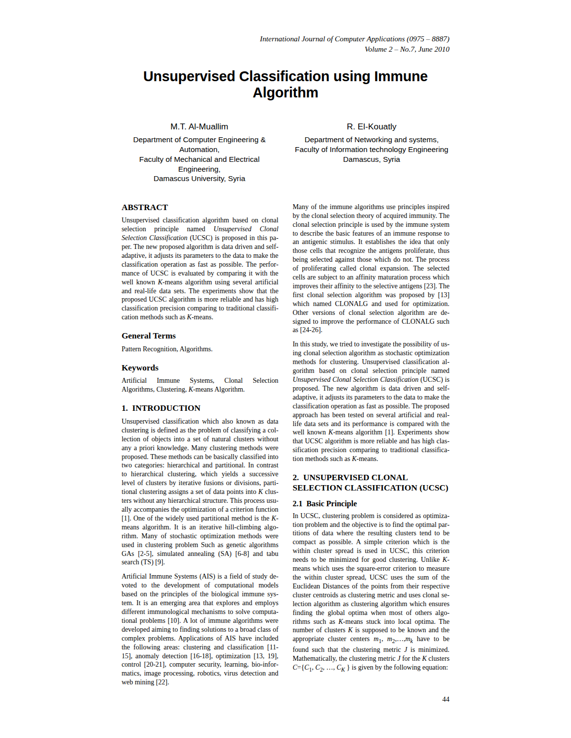International Journal of Computer Applications (0975 – 8887)
Volume 2 – No.7, June 2010
Unsupervised Classification using Immune Algorithm
M.T. Al-Muallim
Department of Computer Engineering & Automation,
Faculty of Mechanical and Electrical Engineering,
Damascus University, Syria
R. El-Kouatly
Department of Networking and systems,
Faculty of Information technology Engineering
Damascus, Syria
ABSTRACT
Unsupervised classification algorithm based on clonal selection principle named Unsupervised Clonal Selection Classification (UCSC) is proposed in this paper. The new proposed algorithm is data driven and self-adaptive, it adjusts its parameters to the data to make the classification operation as fast as possible. The performance of UCSC is evaluated by comparing it with the well known K-means algorithm using several artificial and real-life data sets. The experiments show that the proposed UCSC algorithm is more reliable and has high classification precision comparing to traditional classification methods such as K-means.
General Terms
Pattern Recognition, Algorithms.
Keywords
Artificial Immune Systems, Clonal Selection Algorithms, Clustering, K-means Algorithm.
1. INTRODUCTION
Unsupervised classification which also known as data clustering is defined as the problem of classifying a collection of objects into a set of natural clusters without any a priori knowledge. Many clustering methods were proposed. These methods can be basically classified into two categories: hierarchical and partitional. In contrast to hierarchical clustering, which yields a successive level of clusters by iterative fusions or divisions, partitional clustering assigns a set of data points into K clusters without any hierarchical structure. This process usually accompanies the optimization of a criterion function [1]. One of the widely used partitional method is the K-means algorithm. It is an iterative hill-climbing algorithm. Many of stochastic optimization methods were used in clustering problem Such as genetic algorithms GAs [2-5], simulated annealing (SA) [6-8] and tabu search (TS) [9].
Artificial Immune Systems (AIS) is a field of study devoted to the development of computational models based on the principles of the biological immune system. It is an emerging area that explores and employs different immunological mechanisms to solve computational problems [10]. A lot of immune algorithms were developed aiming to finding solutions to a broad class of complex problems. Applications of AIS have included the following areas: clustering and classification [11-15], anomaly detection [16-18], optimization [13, 19], control [20-21], computer security, learning, bio-informatics, image processing, robotics, virus detection and web mining [22].
Many of the immune algorithms use principles inspired by the clonal selection theory of acquired immunity. The clonal selection principle is used by the immune system to describe the basic features of an immune response to an antigenic stimulus. It establishes the idea that only those cells that recognize the antigens proliferate, thus being selected against those which do not. The process of proliferating called clonal expansion. The selected cells are subject to an affinity maturation process which improves their affinity to the selective antigens [23]. The first clonal selection algorithm was proposed by [13] which named CLONALG and used for optimization. Other versions of clonal selection algorithm are designed to improve the performance of CLONALG such as [24-26].
In this study, we tried to investigate the possibility of using clonal selection algorithm as stochastic optimization methods for clustering. Unsupervised classification algorithm based on clonal selection principle named Unsupervised Clonal Selection Classification (UCSC) is proposed. The new algorithm is data driven and self-adaptive, it adjusts its parameters to the data to make the classification operation as fast as possible. The proposed approach has been tested on several artificial and real-life data sets and its performance is compared with the well known K-means algorithm [1]. Experiments show that UCSC algorithm is more reliable and has high classification precision comparing to traditional classification methods such as K-means.
2. UNSUPERVISED CLONAL SELECTION CLASSIFICATION (UCSC)
2.1 Basic Principle
In UCSC, clustering problem is considered as optimization problem and the objective is to find the optimal partitions of data where the resulting clusters tend to be compact as possible. A simple criterion which is the within cluster spread is used in UCSC, this criterion needs to be minimized for good clustering. Unlike K-means which uses the square-error criterion to measure the within cluster spread, UCSC uses the sum of the Euclidean Distances of the points from their respective cluster centroids as clustering metric and uses clonal selection algorithm as clustering algorithm which ensures finding the global optima when most of others algorithms such as K-means stuck into local optima. The number of clusters K is supposed to be known and the appropriate cluster centers m1, m2,…,mk have to be found such that the clustering metric J is minimized. Mathematically, the clustering metric J for the K clusters C={C1, C2, …, CK } is given by the following equation:
44